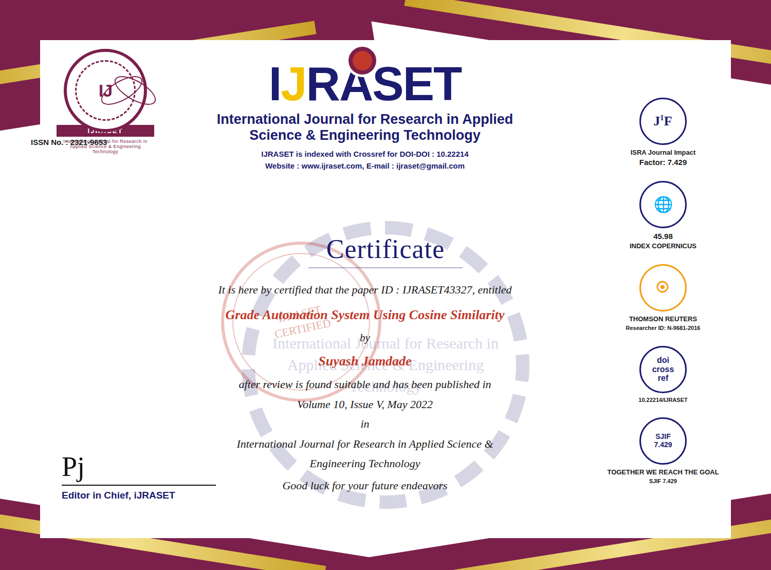International Journal for Research in Applied Science & Engineering Technology
IJRASET
CERTIFIED
IJ
IJRASET
International Journal for Research in Applied Science & Engineering Technology
ISSN No. : 2321-9653
IJRASET
International Journal for Research in Applied
Science & Engineering Technology
IJRASET is indexed with Crossref for DOI-DOI : 10.22214
Website : www.ijraset.com, E-mail : ijraset@gmail.com
Certificate
It is here by certified that the paper ID : IJRASET43327, entitled Grade Automation System Using Cosine Similarity by Suyash Jamdade after review is found suitable and has been published in Volume 10, Issue V, May 2022 in International Journal for Research in Applied Science & Engineering Technology Good luck for your future endeavors
JIF
ISRA Journal Impact
Factor: 7.429
🌐
45.98 INDEX COPERNICUS
⦿
THOMSON REUTERS
Researcher ID: N-9681-2016
doi
cross
ref
10.22214/IJRASET
SJIF
7.429
TOGETHER WE REACH THE GOAL
SJIF 7.429
Pj
Editor in Chief, iJRASET